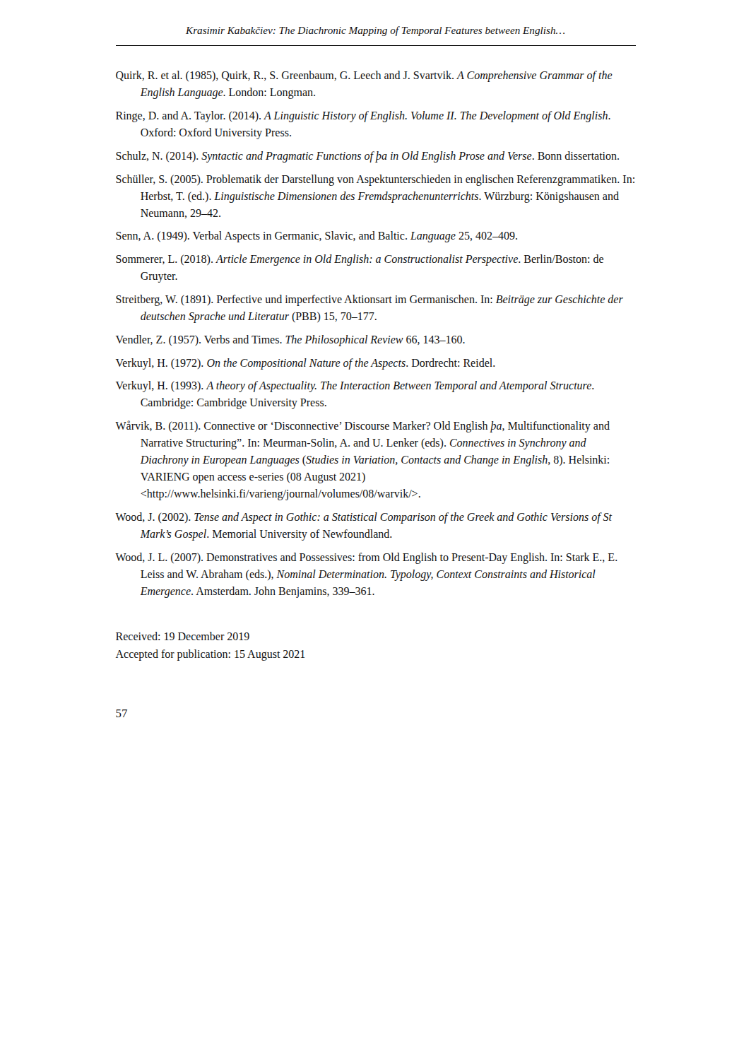Krasimir Kabakčiev: The Diachronic Mapping of Temporal Features between English…
Quirk, R. et al. (1985), Quirk, R., S. Greenbaum, G. Leech and J. Svartvik. A Comprehensive Grammar of the English Language. London: Longman.
Ringe, D. and A. Taylor. (2014). A Linguistic History of English. Volume II. The Development of Old English. Oxford: Oxford University Press.
Schulz, N. (2014). Syntactic and Pragmatic Functions of þa in Old English Prose and Verse. Bonn dissertation.
Schüller, S. (2005). Problematik der Darstellung von Aspektunterschieden in englischen Referenzgrammatiken. In: Herbst, T. (ed.). Linguistische Dimensionen des Fremdsprachenunterrichts. Würzburg: Königshausen and Neumann, 29–42.
Senn, A. (1949). Verbal Aspects in Germanic, Slavic, and Baltic. Language 25, 402–409.
Sommerer, L. (2018). Article Emergence in Old English: a Constructionalist Perspective. Berlin/Boston: de Gruyter.
Streitberg, W. (1891). Perfective und imperfective Aktionsart im Germanischen. In: Beiträge zur Geschichte der deutschen Sprache und Literatur (PBB) 15, 70–177.
Vendler, Z. (1957). Verbs and Times. The Philosophical Review 66, 143–160.
Verkuyl, H. (1972). On the Compositional Nature of the Aspects. Dordrecht: Reidel.
Verkuyl, H. (1993). A theory of Aspectuality. The Interaction Between Temporal and Atemporal Structure. Cambridge: Cambridge University Press.
Wårvik, B. (2011). Connective or ‘Disconnective’ Discourse Marker? Old English þa, Multifunctionality and Narrative Structuring”. In: Meurman-Solin, A. and U. Lenker (eds). Connectives in Synchrony and Diachrony in European Languages (Studies in Variation, Contacts and Change in English, 8). Helsinki: VARIENG open access e-series (08 August 2021) <http://www.helsinki.fi/varieng/journal/volumes/08/warvik/>.
Wood, J. (2002). Tense and Aspect in Gothic: a Statistical Comparison of the Greek and Gothic Versions of St Mark’s Gospel. Memorial University of Newfoundland.
Wood, J. L. (2007). Demonstratives and Possessives: from Old English to Present-Day English. In: Stark E., E. Leiss and W. Abraham (eds.), Nominal Determination. Typology, Context Constraints and Historical Emergence. Amsterdam. John Benjamins, 339–361.
Received: 19 December 2019
Accepted for publication: 15 August 2021
57